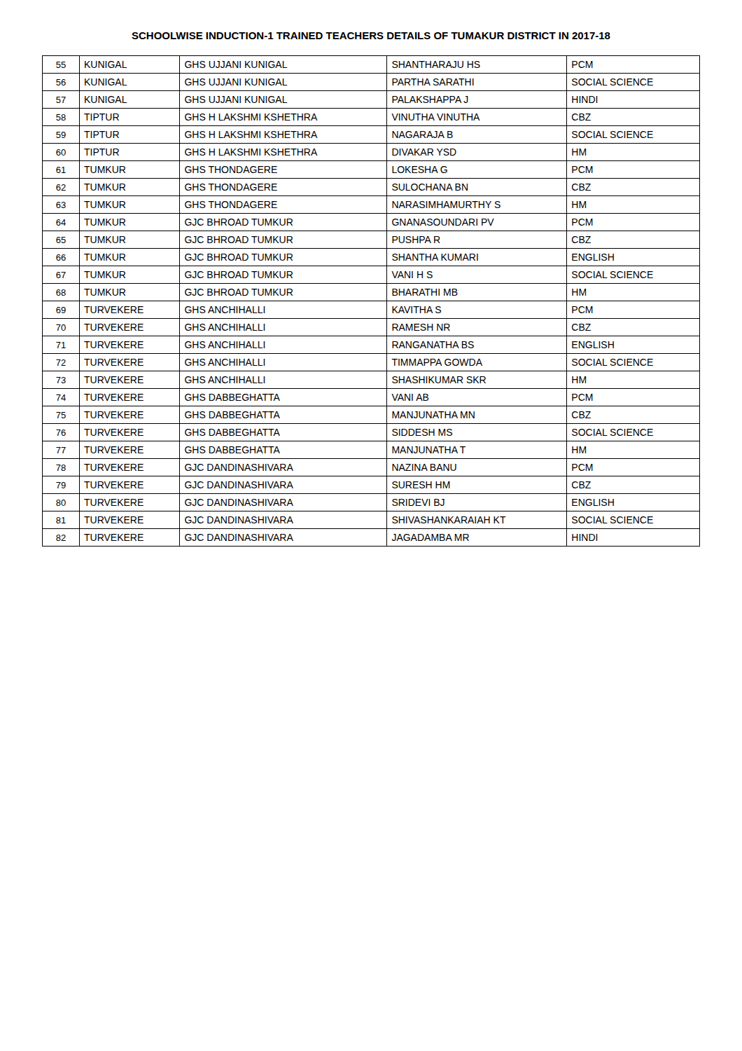SCHOOLWISE INDUCTION-1 TRAINED TEACHERS DETAILS OF TUMAKUR DISTRICT IN 2017-18
| 55 | KUNIGAL | GHS UJJANI KUNIGAL | SHANTHARAJU HS | PCM |
| 56 | KUNIGAL | GHS UJJANI KUNIGAL | PARTHA SARATHI | SOCIAL SCIENCE |
| 57 | KUNIGAL | GHS UJJANI KUNIGAL | PALAKSHAPPA J | HINDI |
| 58 | TIPTUR | GHS H LAKSHMI KSHETHRA | VINUTHA VINUTHA | CBZ |
| 59 | TIPTUR | GHS H LAKSHMI KSHETHRA | NAGARAJA B | SOCIAL SCIENCE |
| 60 | TIPTUR | GHS H LAKSHMI KSHETHRA | DIVAKAR YSD | HM |
| 61 | TUMKUR | GHS THONDAGERE | LOKESHA G | PCM |
| 62 | TUMKUR | GHS THONDAGERE | SULOCHANA BN | CBZ |
| 63 | TUMKUR | GHS THONDAGERE | NARASIMHAMURTHY S | HM |
| 64 | TUMKUR | GJC BHROAD TUMKUR | GNANASOUNDARI PV | PCM |
| 65 | TUMKUR | GJC BHROAD TUMKUR | PUSHPA R | CBZ |
| 66 | TUMKUR | GJC BHROAD TUMKUR | SHANTHA KUMARI | ENGLISH |
| 67 | TUMKUR | GJC BHROAD TUMKUR | VANI H S | SOCIAL SCIENCE |
| 68 | TUMKUR | GJC BHROAD TUMKUR | BHARATHI MB | HM |
| 69 | TURVEKERE | GHS ANCHIHALLI | KAVITHA S | PCM |
| 70 | TURVEKERE | GHS ANCHIHALLI | RAMESH NR | CBZ |
| 71 | TURVEKERE | GHS ANCHIHALLI | RANGANATHA BS | ENGLISH |
| 72 | TURVEKERE | GHS ANCHIHALLI | TIMMAPPA GOWDA | SOCIAL SCIENCE |
| 73 | TURVEKERE | GHS ANCHIHALLI | SHASHIKUMAR SKR | HM |
| 74 | TURVEKERE | GHS DABBEGHATTA | VANI AB | PCM |
| 75 | TURVEKERE | GHS DABBEGHATTA | MANJUNATHA MN | CBZ |
| 76 | TURVEKERE | GHS DABBEGHATTA | SIDDESH MS | SOCIAL SCIENCE |
| 77 | TURVEKERE | GHS DABBEGHATTA | MANJUNATHA T | HM |
| 78 | TURVEKERE | GJC DANDINASHIVARA | NAZINA BANU | PCM |
| 79 | TURVEKERE | GJC DANDINASHIVARA | SURESH HM | CBZ |
| 80 | TURVEKERE | GJC DANDINASHIVARA | SRIDEVI BJ | ENGLISH |
| 81 | TURVEKERE | GJC DANDINASHIVARA | SHIVASHANKARAIAH KT | SOCIAL SCIENCE |
| 82 | TURVEKERE | GJC DANDINASHIVARA | JAGADAMBA MR | HINDI |